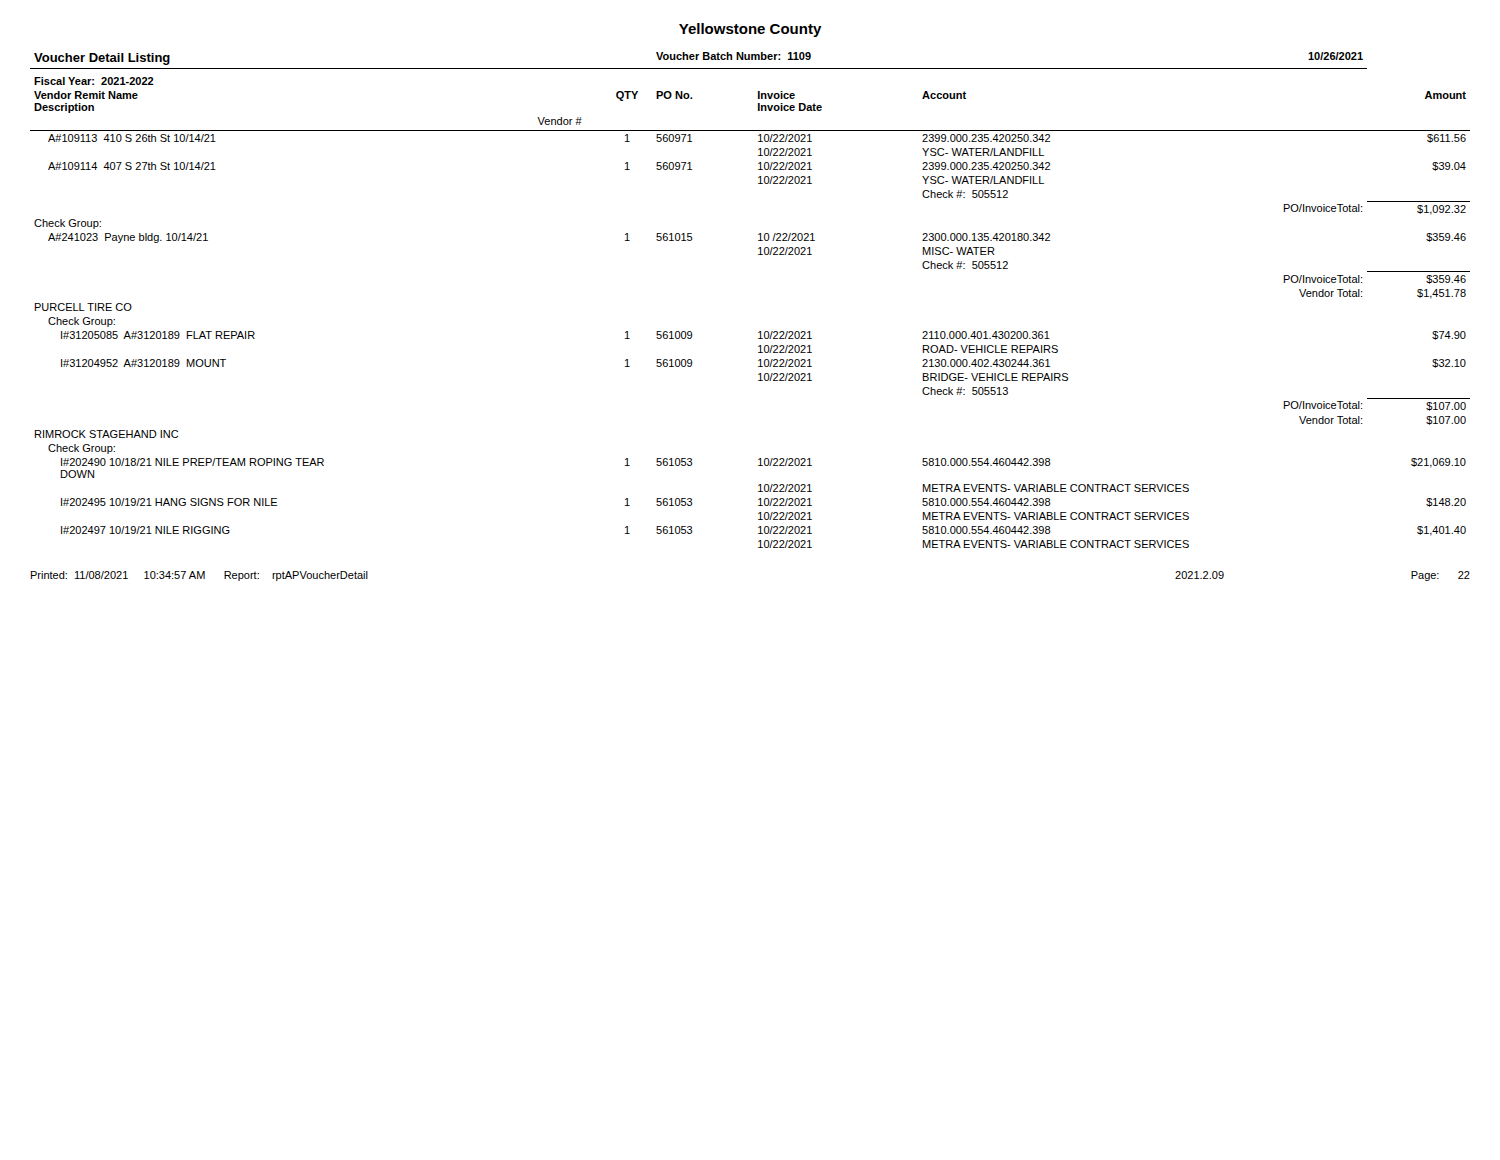Yellowstone County
| Voucher Detail Listing | Voucher Batch Number: 1109 | 10/26/2021 |
| Fiscal Year: 2021-2022 |
| Vendor Remit Name Description | | QTY | PO No. | Invoice Invoice Date | Account | Amount |
| | Vendor # | |
| A#109113 410 S 26th St 10/14/21 | | 1 | 560971 | 10/22/2021 | 2399.000.235.420250.342 | $611.56 |
| | | | | 10/22/2021 | YSC- WATER/LANDFILL | |
| A#109114 407 S 27th St 10/14/21 | | 1 | 560971 | 10/22/2021 | 2399.000.235.420250.342 | $39.04 |
| | | | | 10/22/2021 | YSC- WATER/LANDFILL | |
| | Check #: 505512 | |
| | PO/InvoiceTotal: | $1,092.32 |
| Check Group: | |
| A#241023 Payne bldg. 10/14/21 | | 1 | 561015 | 10 /22/2021 | 2300.000.135.420180.342 | $359.46 |
| | | | | 10/22/2021 | MISC- WATER | |
| | Check #: 505512 | |
| | PO/InvoiceTotal: | $359.46 |
| | Vendor Total: | $1,451.78 |
| PURCELL TIRE CO |
| Check Group: | |
| I#31205085 A#3120189 FLAT REPAIR | | 1 | 561009 | 10/22/2021 | 2110.000.401.430200.361 | $74.90 |
| | | | | 10/22/2021 | ROAD- VEHICLE REPAIRS | |
| I#31204952 A#3120189 MOUNT | | 1 | 561009 | 10/22/2021 | 2130.000.402.430244.361 | $32.10 |
| | | | | 10/22/2021 | BRIDGE- VEHICLE REPAIRS | |
| | Check #: 505513 | |
| | PO/InvoiceTotal: | $107.00 |
| | Vendor Total: | $107.00 |
| RIMROCK STAGEHAND INC |
| Check Group: | |
| I#202490 10/18/21 NILE PREP/TEAM ROPING TEAR DOWN | | 1 | 561053 | 10/22/2021 | 5810.000.554.460442.398 | $21,069.10 |
| | | | | 10/22/2021 | METRA EVENTS- VARIABLE CONTRACT SERVICES | |
| I#202495 10/19/21 HANG SIGNS FOR NILE | | 1 | 561053 | 10/22/2021 | 5810.000.554.460442.398 | $148.20 |
| | | | | 10/22/2021 | METRA EVENTS- VARIABLE CONTRACT SERVICES | |
| I#202497 10/19/21 NILE RIGGING | | 1 | 561053 | 10/22/2021 | 5810.000.554.460442.398 | $1,401.40 |
| | | | | 10/22/2021 | METRA EVENTS- VARIABLE CONTRACT SERVICES | |
| Printed: 11/08/2021 10:34:57 AM Report: rptAPVoucherDetail | 2021.2.09 | Page: 22 |